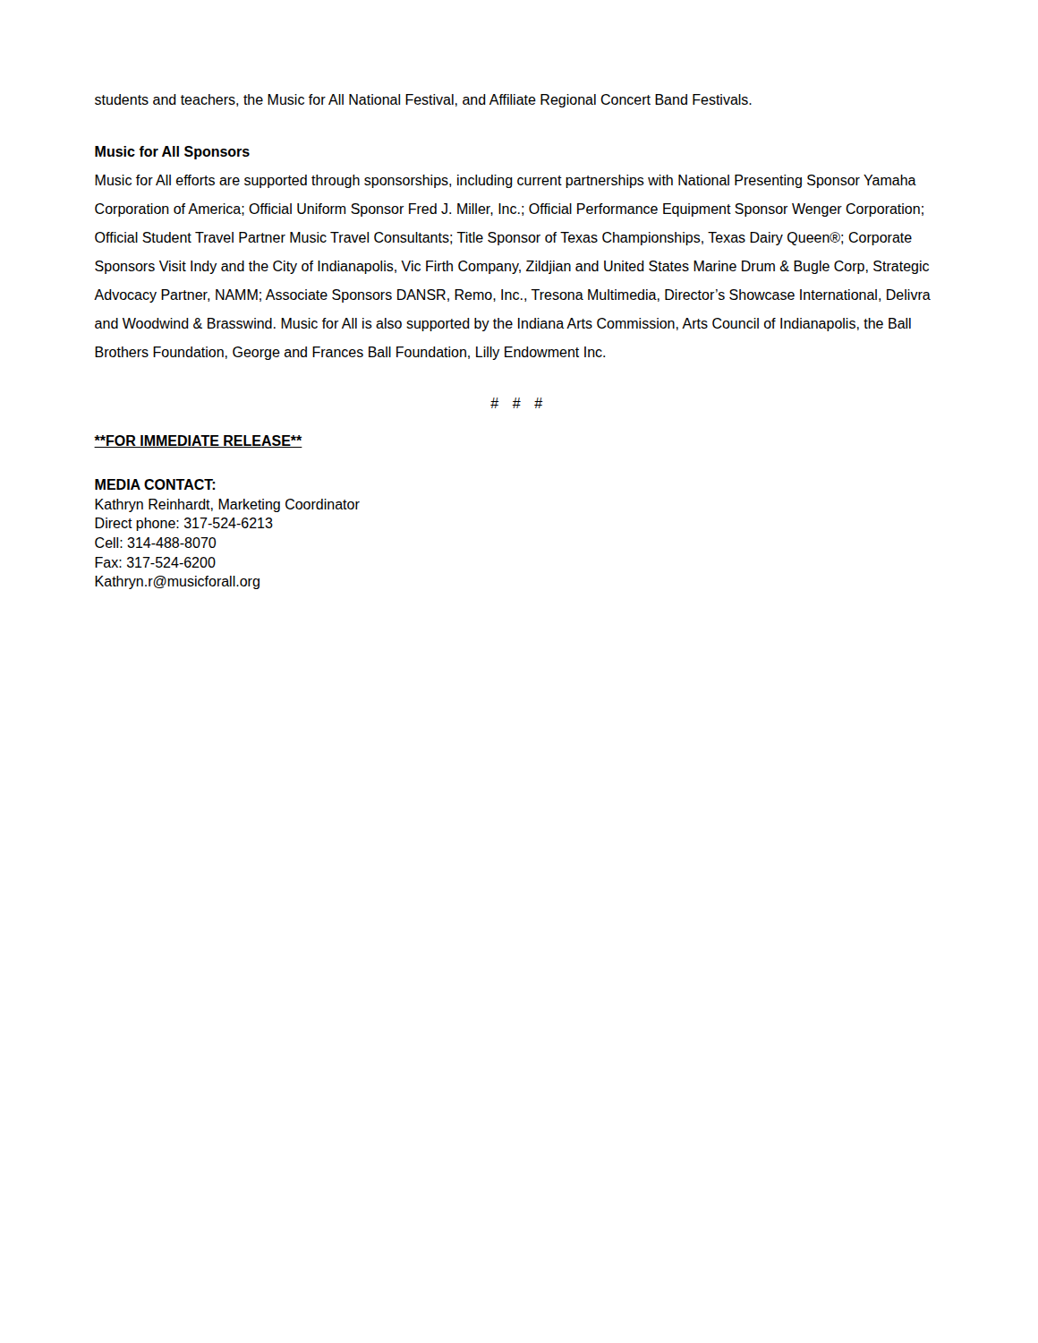students and teachers, the Music for All National Festival, and Affiliate Regional Concert Band Festivals.
Music for All Sponsors
Music for All efforts are supported through sponsorships, including current partnerships with National Presenting Sponsor Yamaha Corporation of America; Official Uniform Sponsor Fred J. Miller, Inc.; Official Performance Equipment Sponsor Wenger Corporation; Official Student Travel Partner Music Travel Consultants; Title Sponsor of Texas Championships, Texas Dairy Queen®; Corporate Sponsors Visit Indy and the City of Indianapolis, Vic Firth Company, Zildjian and United States Marine Drum & Bugle Corp, Strategic Advocacy Partner, NAMM; Associate Sponsors DANSR, Remo, Inc., Tresona Multimedia, Director’s Showcase International, Delivra and Woodwind & Brasswind. Music for All is also supported by the Indiana Arts Commission, Arts Council of Indianapolis, the Ball Brothers Foundation, George and Frances Ball Foundation, Lilly Endowment Inc.
# # #
**FOR IMMEDIATE RELEASE**
MEDIA CONTACT:
Kathryn Reinhardt, Marketing Coordinator
Direct phone: 317-524-6213
Cell: 314-488-8070
Fax: 317-524-6200
Kathryn.r@musicforall.org